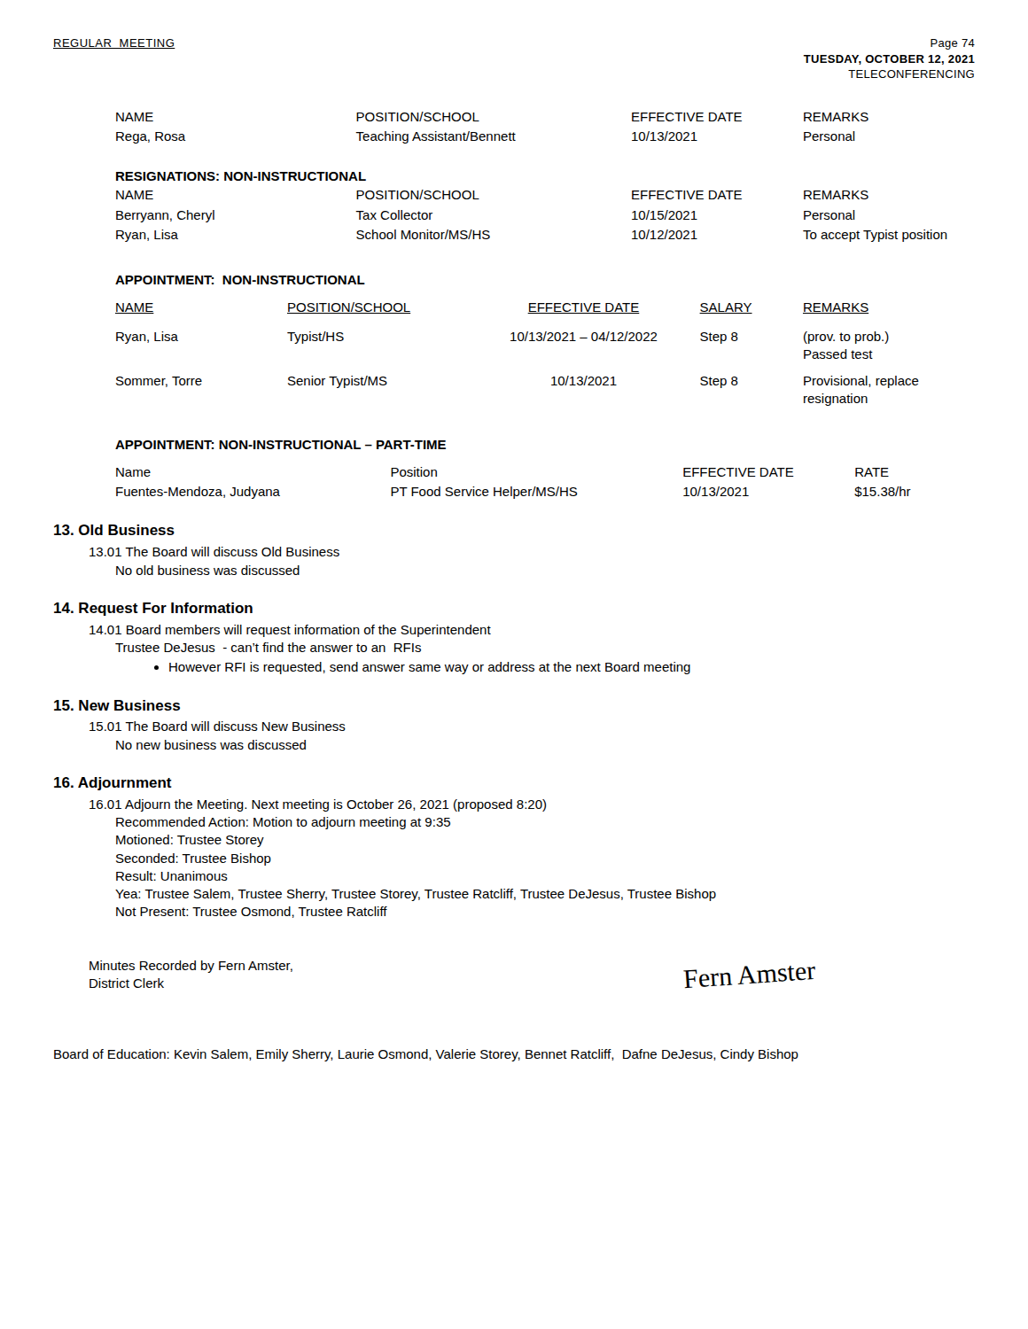REGULAR MEETING
Page 74
TUESDAY, OCTOBER 12, 2021
TELECONFERENCING
| NAME | POSITION/SCHOOL | EFFECTIVE DATE | REMARKS |
| Rega, Rosa | Teaching Assistant/Bennett | 10/13/2021 | Personal |
RESIGNATIONS: NON-INSTRUCTIONAL
| NAME | POSITION/SCHOOL | EFFECTIVE DATE | REMARKS |
| Berryann, Cheryl | Tax Collector | 10/15/2021 | Personal |
| Ryan, Lisa | School Monitor/MS/HS | 10/12/2021 | To accept Typist position |
APPOINTMENT: NON-INSTRUCTIONAL
| NAME | POSITION/SCHOOL | EFFECTIVE DATE | SALARY | REMARKS |
| Ryan, Lisa | Typist/HS | 10/13/2021 – 04/12/2022 | Step 8 | (prov. to prob.) Passed test |
| Sommer, Torre | Senior Typist/MS | 10/13/2021 | Step 8 | Provisional, replace resignation |
APPOINTMENT: NON-INSTRUCTIONAL – PART-TIME
| Name | Position | EFFECTIVE DATE | RATE |
| Fuentes-Mendoza, Judyana | PT Food Service Helper/MS/HS | 10/13/2021 | $15.38/hr |
13. Old Business
13.01 The Board will discuss Old Business
No old business was discussed
14. Request For Information
14.01 Board members will request information of the Superintendent
Trustee DeJesus - can’t find the answer to an RFIs
However RFI is requested, send answer same way or address at the next Board meeting
15. New Business
15.01 The Board will discuss New Business
No new business was discussed
16. Adjournment
16.01 Adjourn the Meeting. Next meeting is October 26, 2021 (proposed 8:20)
Recommended Action: Motion to adjourn meeting at 9:35
Motioned: Trustee Storey
Seconded: Trustee Bishop
Result: Unanimous
Yea: Trustee Salem, Trustee Sherry, Trustee Storey, Trustee Ratcliff, Trustee DeJesus, Trustee Bishop
Not Present: Trustee Osmond, Trustee Ratcliff
Minutes Recorded by Fern Amster,
District Clerk
Fern Amster
Board of Education: Kevin Salem, Emily Sherry, Laurie Osmond, Valerie Storey, Bennet Ratcliff, Dafne DeJesus, Cindy Bishop